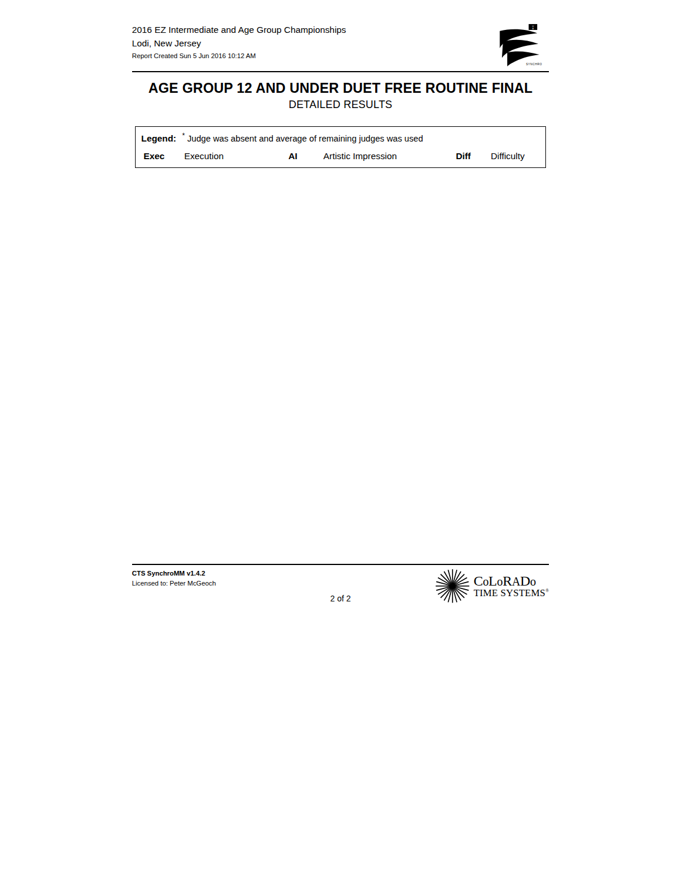2016 EZ Intermediate and Age Group Championships
Lodi, New Jersey
Report Created Sun 5 Jun 2016 10:12 AM
U A SYNCHRO
AGE GROUP 12 AND UNDER DUET FREE ROUTINE FINAL
DETAILED RESULTS
Legend: * Judge was absent and average of remaining judges was used
Exec Execution AI Artistic Impression Diff Difficulty
CTS SynchroMM v1.4.2
Licensed to: Peter McGeoch
2 of 2
CoLoRADo
TIME SYSTEMS®